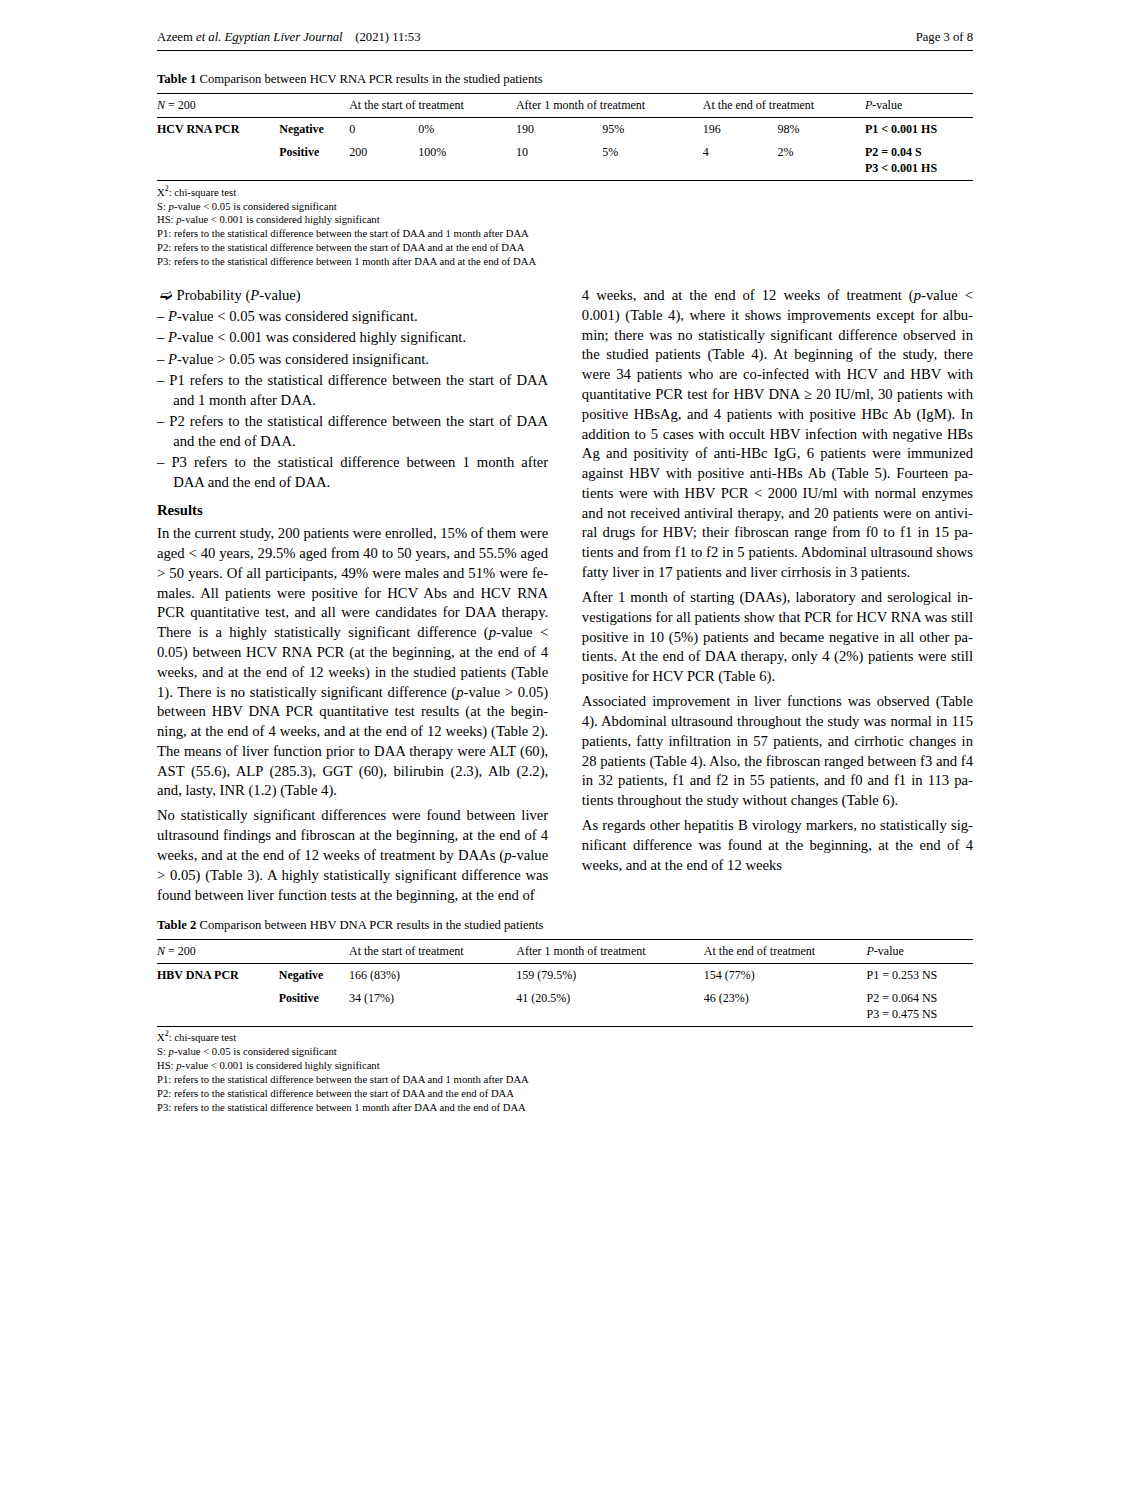Azeem et al. Egyptian Liver Journal (2021) 11:53
Page 3 of 8
Table 1 Comparison between HCV RNA PCR results in the studied patients
| N = 200 | At the start of treatment | After 1 month of treatment | At the end of treatment | P -value |
| --- | --- | --- | --- | --- |
| HCV RNA PCR | Negative | 0 | 0% | 190 | 95% | 196 | 98% | P1 < 0.001 HS |
| | Positive | 200 | 100% | 10 | 5% | 4 | 2% | P2 = 0.04 S P3 < 0.001 HS |
X2: chi-square test
S: p-value < 0.05 is considered significant
HS: p-value < 0.001 is considered highly significant
P1: refers to the statistical difference between the start of DAA and 1 month after DAA
P2: refers to the statistical difference between the start of DAA and at the end of DAA
P3: refers to the statistical difference between 1 month after DAA and at the end of DAA
➫ Probability (P-value)
– P-value < 0.05 was considered significant.
– P-value < 0.001 was considered highly significant.
– P-value > 0.05 was considered insignificant.
– P1 refers to the statistical difference between the start of DAA and 1 month after DAA.
– P2 refers to the statistical difference between the start of DAA and the end of DAA.
– P3 refers to the statistical difference between 1 month after DAA and the end of DAA.
Results
In the current study, 200 patients were enrolled, 15% of them were aged < 40 years, 29.5% aged from 40 to 50 years, and 55.5% aged > 50 years. Of all participants, 49% were males and 51% were females. All patients were positive for HCV Abs and HCV RNA PCR quantitative test, and all were candidates for DAA therapy. There is a highly statistically significant difference (p-value < 0.05) between HCV RNA PCR (at the beginning, at the end of 4 weeks, and at the end of 12 weeks) in the studied patients (Table 1). There is no statistically significant difference (p-value > 0.05) between HBV DNA PCR quantitative test results (at the beginning, at the end of 4 weeks, and at the end of 12 weeks) (Table 2). The means of liver function prior to DAA therapy were ALT (60), AST (55.6), ALP (285.3), GGT (60), bilirubin (2.3), Alb (2.2), and, lasty, INR (1.2) (Table 4).
No statistically significant differences were found between liver ultrasound findings and fibroscan at the beginning, at the end of 4 weeks, and at the end of 12 weeks of treatment by DAAs (p-value > 0.05) (Table 3). A highly statistically significant difference was found between liver function tests at the beginning, at the end of
4 weeks, and at the end of 12 weeks of treatment (p-value < 0.001) (Table 4), where it shows improvements except for albumin; there was no statistically significant difference observed in the studied patients (Table 4). At beginning of the study, there were 34 patients who are co-infected with HCV and HBV with quantitative PCR test for HBV DNA ≥ 20 IU/ml, 30 patients with positive HBsAg, and 4 patients with positive HBc Ab (IgM). In addition to 5 cases with occult HBV infection with negative HBs Ag and positivity of anti-HBc IgG, 6 patients were immunized against HBV with positive anti-HBs Ab (Table 5). Fourteen patients were with HBV PCR < 2000 IU/ml with normal enzymes and not received antiviral therapy, and 20 patients were on antiviral drugs for HBV; their fibroscan range from f0 to f1 in 15 patients and from f1 to f2 in 5 patients. Abdominal ultrasound shows fatty liver in 17 patients and liver cirrhosis in 3 patients.
After 1 month of starting (DAAs), laboratory and serological investigations for all patients show that PCR for HCV RNA was still positive in 10 (5%) patients and became negative in all other patients. At the end of DAA therapy, only 4 (2%) patients were still positive for HCV PCR (Table 6).
Associated improvement in liver functions was observed (Table 4). Abdominal ultrasound throughout the study was normal in 115 patients, fatty infiltration in 57 patients, and cirrhotic changes in 28 patients (Table 4). Also, the fibroscan ranged between f3 and f4 in 32 patients, f1 and f2 in 55 patients, and f0 and f1 in 113 patients throughout the study without changes (Table 6).
As regards other hepatitis B virology markers, no statistically significant difference was found at the beginning, at the end of 4 weeks, and at the end of 12 weeks
Table 2 Comparison between HBV DNA PCR results in the studied patients
| N = 200 | At the start of treatment | After 1 month of treatment | At the end of treatment | P -value |
| --- | --- | --- | --- | --- |
| HBV DNA PCR | Negative | 166 (83%) | 159 (79.5%) | 154 (77%) | P1 = 0.253 NS |
| | Positive | 34 (17%) | 41 (20.5%) | 46 (23%) | P2 = 0.064 NS P3 = 0.475 NS |
X2: chi-square test
S: p-value < 0.05 is considered significant
HS: p-value < 0.001 is considered highly significant
P1: refers to the statistical difference between the start of DAA and 1 month after DAA
P2: refers to the statistical difference between the start of DAA and the end of DAA
P3: refers to the statistical difference between 1 month after DAA and the end of DAA